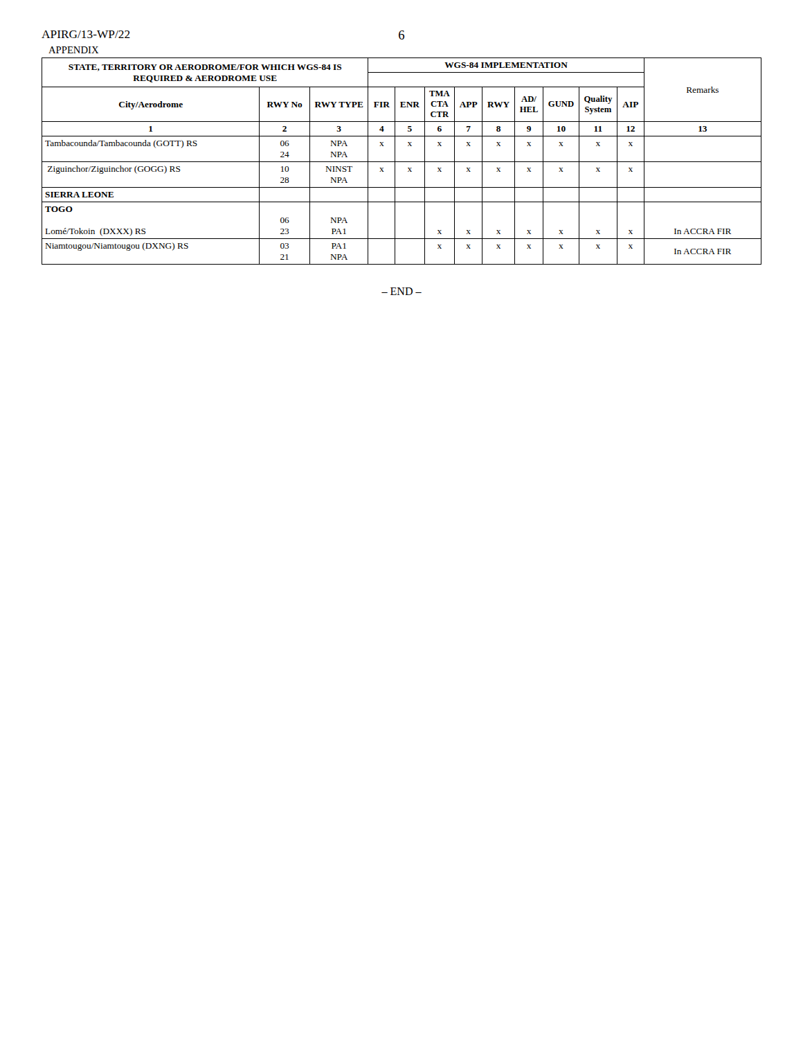APIRG/13-WP/22 6
APPENDIX
| STATE, TERRITORY OR AERODROME/FOR WHICH WGS-84 IS REQUIRED & AERODROME USE | WGS-84 IMPLEMENTATION | Remarks |
| --- | --- | --- |
| City/Aerodrome | RWY No | RWY TYPE | FIR | ENR | TMA CTA CTR | APP | RWY | AD/ HEL | GUND | Quality System | AIP |
| 1 | 2 | 3 | 4 | 5 | 6 | 7 | 8 | 9 | 10 | 11 | 12 | 13 |
| Tambacounda/Tambacounda (GOTT) RS | 06 24 | NPA NPA | x | x | x | x | x | x | x | x | x | |
| Ziguinchor/Ziguinchor (GOGG) RS | 10 28 | NINST NPA | x | x | x | x | x | x | x | x | x | |
| SIERRA LEONE | | | | | | | | | | | | |
| TOGO Lomé/Tokoin (DXXX) RS | 06 23 | NPA PA1 | | | x | x | x | x | x | x | x | In ACCRA FIR |
| Niamtougou/Niamtougou (DXNG) RS | 03 21 | PA1 NPA | | | x | x | x | x | x | x | x | In ACCRA FIR |
– END –